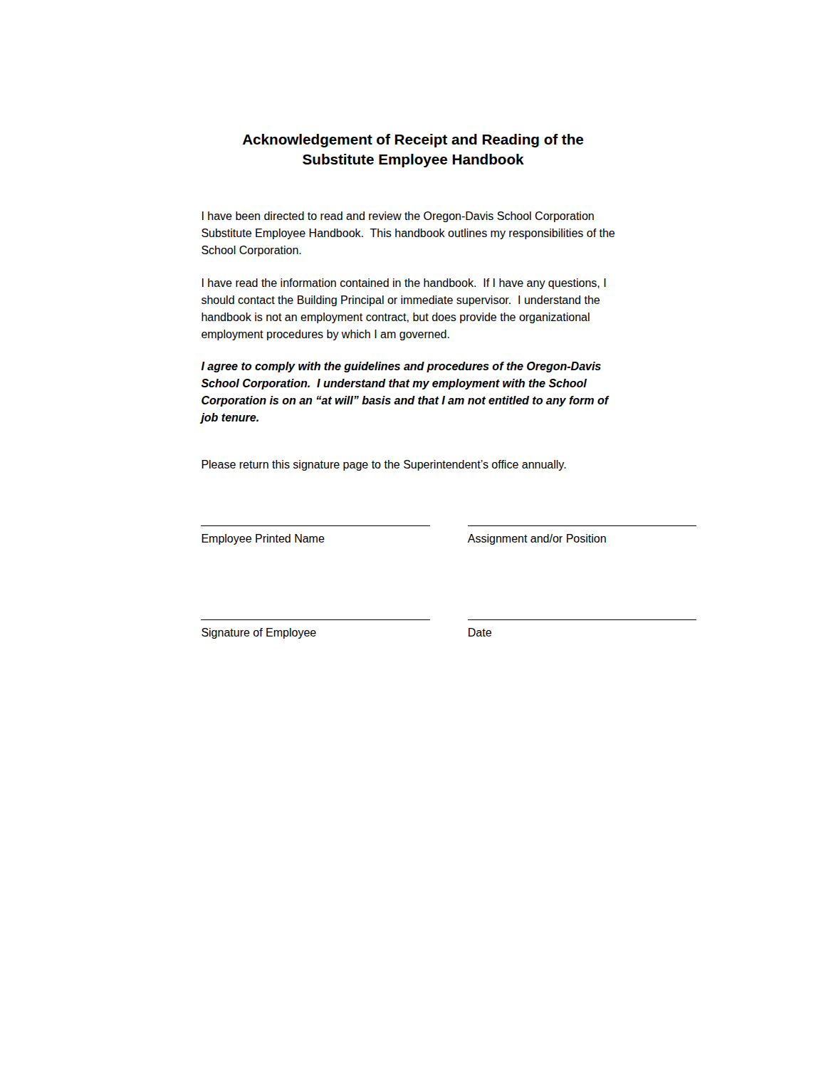Acknowledgement of Receipt and Reading of the
Substitute Employee Handbook
I have been directed to read and review the Oregon-Davis School Corporation Substitute Employee Handbook. This handbook outlines my responsibilities of the School Corporation.
I have read the information contained in the handbook. If I have any questions, I should contact the Building Principal or immediate supervisor. I understand the handbook is not an employment contract, but does provide the organizational employment procedures by which I am governed.
I agree to comply with the guidelines and procedures of the Oregon-Davis School Corporation. I understand that my employment with the School Corporation is on an “at will” basis and that I am not entitled to any form of job tenure.
Please return this signature page to the Superintendent’s office annually.
| Employee Printed Name | Assignment and/or Position |
| Signature of Employee | Date |